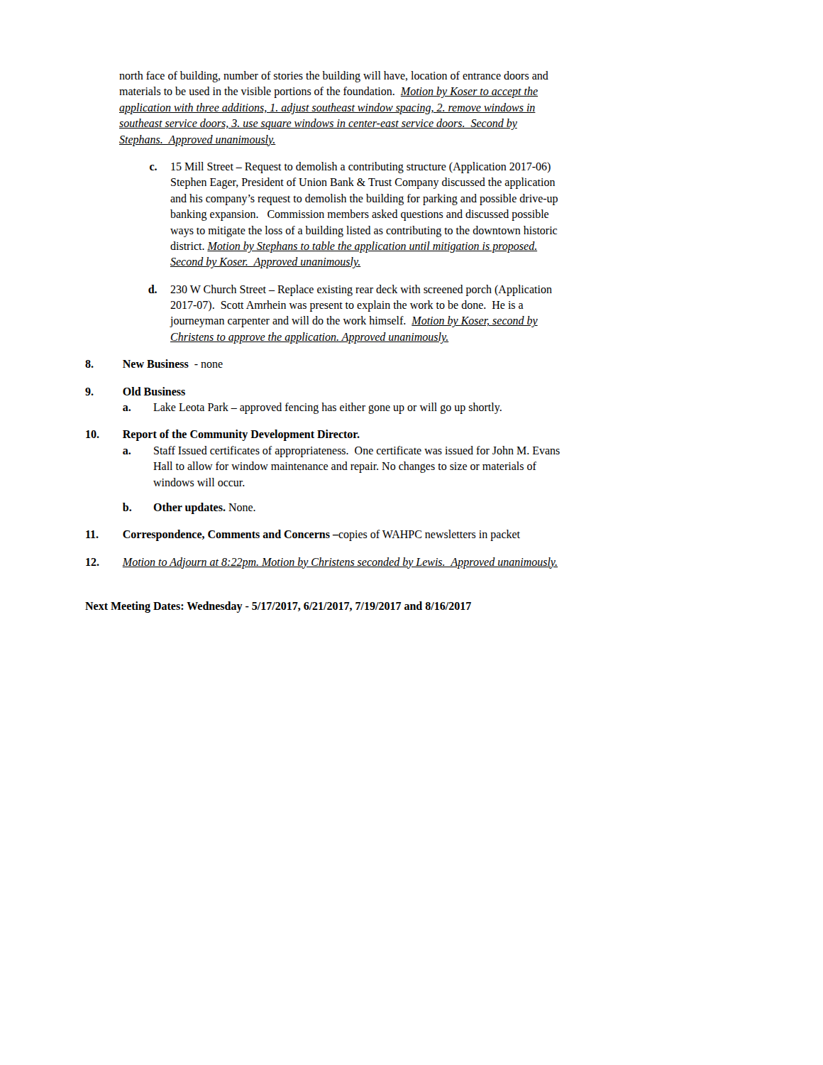north face of building, number of stories the building will have, location of entrance doors and materials to be used in the visible portions of the foundation. Motion by Koser to accept the application with three additions, 1. adjust southeast window spacing, 2. remove windows in southeast service doors, 3. use square windows in center-east service doors. Second by Stephans. Approved unanimously.
15 Mill Street – Request to demolish a contributing structure (Application 2017-06) Stephen Eager, President of Union Bank & Trust Company discussed the application and his company’s request to demolish the building for parking and possible drive-up banking expansion. Commission members asked questions and discussed possible ways to mitigate the loss of a building listed as contributing to the downtown historic district. Motion by Stephans to table the application until mitigation is proposed. Second by Koser. Approved unanimously.
230 W Church Street – Replace existing rear deck with screened porch (Application 2017-07). Scott Amrhein was present to explain the work to be done. He is a journeyman carpenter and will do the work himself. Motion by Koser, second by Christens to approve the application. Approved unanimously.
8. New Business - none
9. Old Business
a. Lake Leota Park – approved fencing has either gone up or will go up shortly.
10. Report of the Community Development Director.
a. Staff Issued certificates of appropriateness. One certificate was issued for John M. Evans Hall to allow for window maintenance and repair. No changes to size or materials of windows will occur.
b. Other updates. None.
11. Correspondence, Comments and Concerns –copies of WAHPC newsletters in packet
12. Motion to Adjourn at 8:22pm. Motion by Christens seconded by Lewis. Approved unanimously.
Next Meeting Dates: Wednesday - 5/17/2017, 6/21/2017, 7/19/2017 and 8/16/2017